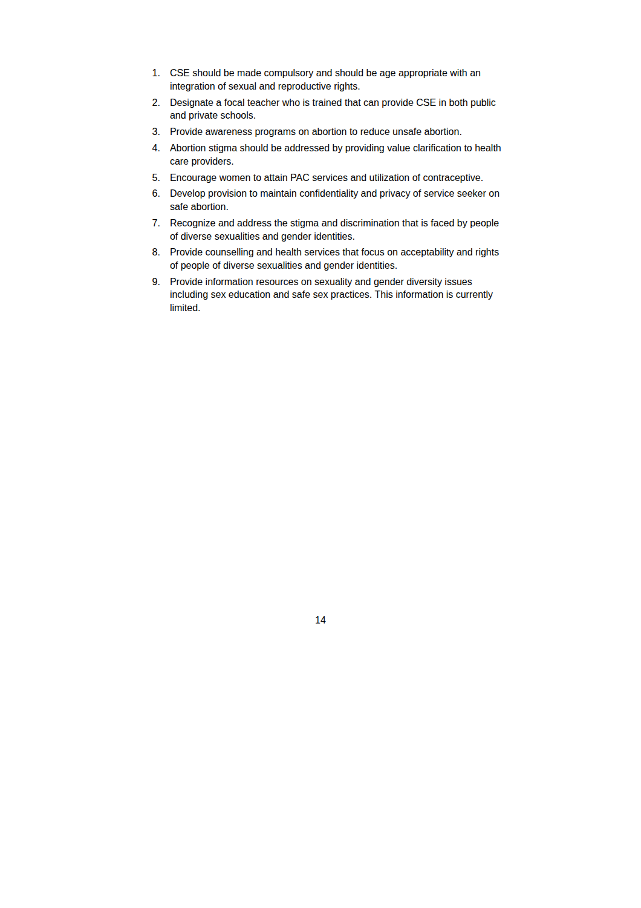CSE should be made compulsory and should be age appropriate with an integration of sexual and reproductive rights.
Designate a focal teacher who is trained that can provide CSE in both public and private schools.
Provide awareness programs on abortion to reduce unsafe abortion.
Abortion stigma should be addressed by providing value clarification to health care providers.
Encourage women to attain PAC services and utilization of contraceptive.
Develop provision to maintain confidentiality and privacy of service seeker on safe abortion.
Recognize and address the stigma and discrimination that is faced by people of diverse sexualities and gender identities.
Provide counselling and health services that focus on acceptability and rights of people of diverse sexualities and gender identities.
Provide information resources on sexuality and gender diversity issues including sex education and safe sex practices. This information is currently limited.
14